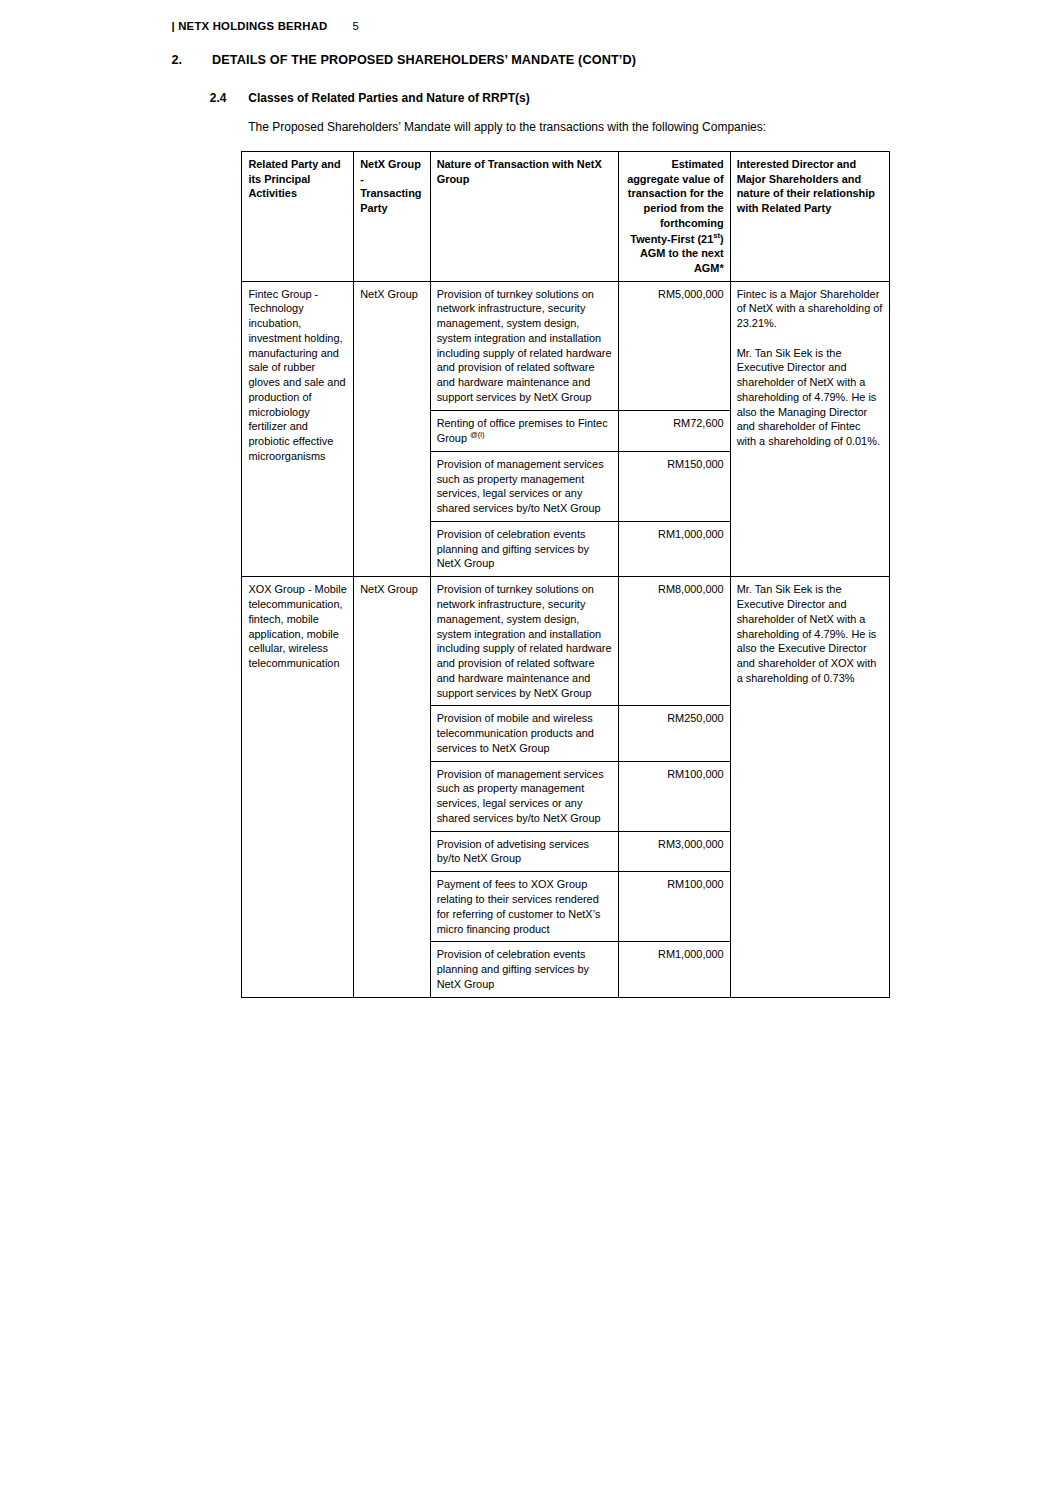| NETX HOLDINGS BERHAD 5
2. DETAILS OF THE PROPOSED SHAREHOLDERS’ MANDATE (CONT’D)
2.4 Classes of Related Parties and Nature of RRPT(s)
The Proposed Shareholders’ Mandate will apply to the transactions with the following Companies:
| Related Party and its Principal Activities | NetX Group - Transacting Party | Nature of Transaction with NetX Group | Estimated aggregate value of transaction for the period from the forthcoming Twenty-First (21 st ) AGM to the next AGM* | Interested Director and Major Shareholders and nature of their relationship with Related Party |
| --- | --- | --- | --- | --- |
| Fintec Group - Technology incubation, investment holding, manufacturing and sale of rubber gloves and sale and production of microbiology fertilizer and probiotic effective microorganisms | NetX Group | Provision of turnkey solutions on network infrastructure, security management, system design, system integration and installation including supply of related hardware and provision of related software and hardware maintenance and support services by NetX Group | RM5,000,000 | Fintec is a Major Shareholder of NetX with a shareholding of 23.21%. Mr. Tan Sik Eek is the Executive Director and shareholder of NetX with a shareholding of 4.79%. He is also the Managing Director and shareholder of Fintec with a shareholding of 0.01%. |
| Renting of office premises to Fintec Group @(i) | RM72,600 |
| Provision of management services such as property management services, legal services or any shared services by/to NetX Group | RM150,000 |
| Provision of celebration events planning and gifting services by NetX Group | RM1,000,000 |
| XOX Group - Mobile telecommunication, fintech, mobile application, mobile cellular, wireless telecommunication | NetX Group | Provision of turnkey solutions on network infrastructure, security management, system design, system integration and installation including supply of related hardware and provision of related software and hardware maintenance and support services by NetX Group | RM8,000,000 | Mr. Tan Sik Eek is the Executive Director and shareholder of NetX with a shareholding of 4.79%. He is also the Executive Director and shareholder of XOX with a shareholding of 0.73% |
| Provision of mobile and wireless telecommunication products and services to NetX Group | RM250,000 |
| Provision of management services such as property management services, legal services or any shared services by/to NetX Group | RM100,000 |
| Provision of advetising services by/to NetX Group | RM3,000,000 |
| Payment of fees to XOX Group relating to their services rendered for referring of customer to NetX’s micro financing product | RM100,000 |
| Provision of celebration events planning and gifting services by NetX Group | RM1,000,000 |